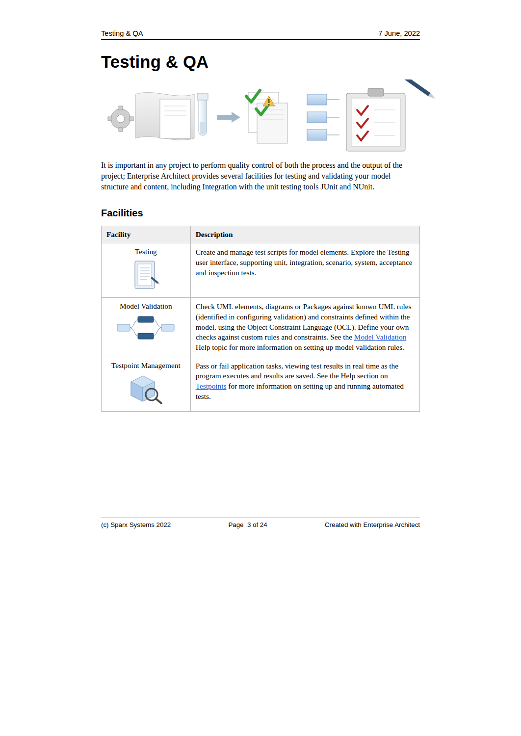Testing & QA
7 June, 2022
Testing & QA
It is important in any project to perform quality control of both the process and the output of the project; Enterprise Architect provides several facilities for testing and validating your model structure and content, including Integration with the unit testing tools JUnit and NUnit.
Facilities
| Facility | Description |
| --- | --- |
| Testing | Create and manage test scripts for model elements. Explore the Testing user interface, supporting unit, integration, scenario, system, acceptance and inspection tests. |
| Model Validation | Check UML elements, diagrams or Packages against known UML rules (identified in configuring validation) and constraints defined within the model, using the Object Constraint Language (OCL). Define your own checks against custom rules and constraints. See the Model Validation Help topic for more information on setting up model validation rules. |
| Testpoint Management | Pass or fail application tasks, viewing test results in real time as the program executes and results are saved. See the Help section on Testpoints for more information on setting up and running automated tests. |
(c) Sparx Systems 2022
Page 3 of 24
Created with Enterprise Architect